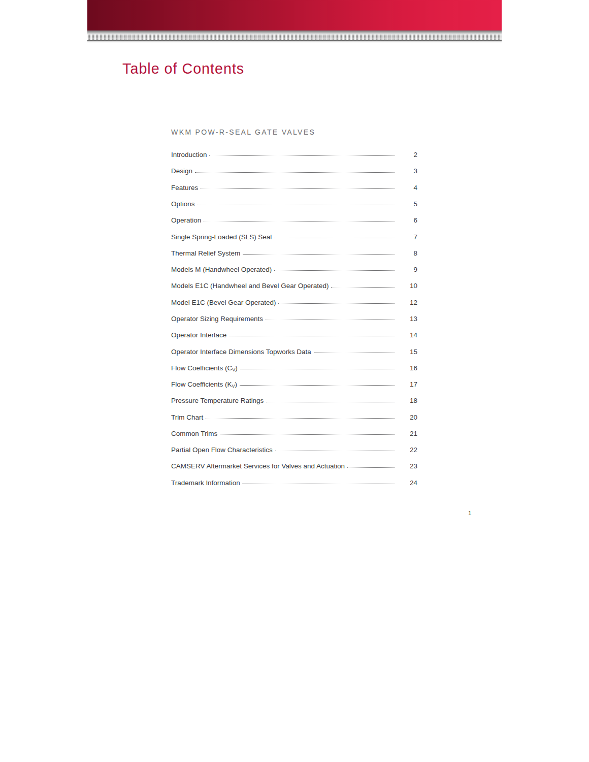Table of Contents
WKM Pow-R-Seal Gate Valves
Introduction 2
Design 3
Features 4
Options 5
Operation 6
Single Spring-Loaded (SLS) Seal 7
Thermal Relief System 8
Models M (Handwheel Operated) 9
Models E1C (Handwheel and Bevel Gear Operated) 10
Model E1C (Bevel Gear Operated) 12
Operator Sizing Requirements 13
Operator Interface 14
Operator Interface Dimensions Topworks Data 15
Flow Coefficients (CV) 16
Flow Coefficients (KV) 17
Pressure Temperature Ratings 18
Trim Chart 20
Common Trims 21
Partial Open Flow Characteristics 22
CAMSERV Aftermarket Services for Valves and Actuation 23
Trademark Information 24
1